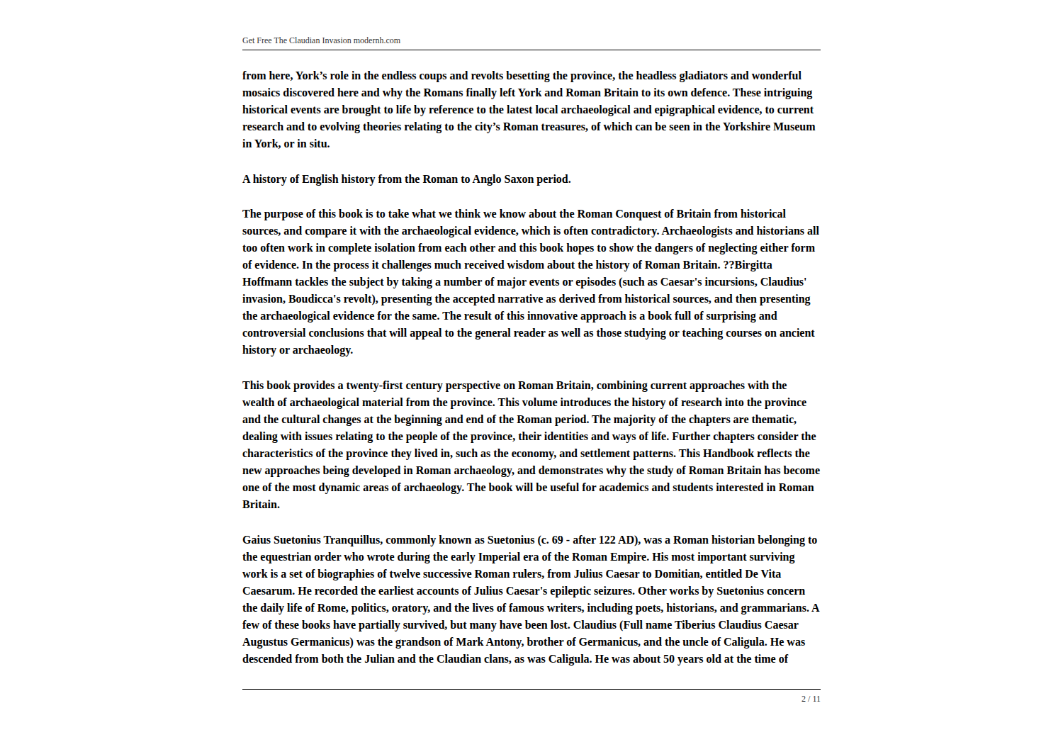Get Free The Claudian Invasion modernh.com
from here, York’s role in the endless coups and revolts besetting the province, the headless gladiators and wonderful mosaics discovered here and why the Romans finally left York and Roman Britain to its own defence. These intriguing historical events are brought to life by reference to the latest local archaeological and epigraphical evidence, to current research and to evolving theories relating to the city’s Roman treasures, of which can be seen in the Yorkshire Museum in York, or in situ.
A history of English history from the Roman to Anglo Saxon period.
The purpose of this book is to take what we think we know about the Roman Conquest of Britain from historical sources, and compare it with the archaeological evidence, which is often contradictory. Archaeologists and historians all too often work in complete isolation from each other and this book hopes to show the dangers of neglecting either form of evidence. In the process it challenges much received wisdom about the history of Roman Britain. ??Birgitta Hoffmann tackles the subject by taking a number of major events or episodes (such as Caesar's incursions, Claudius' invasion, Boudicca's revolt), presenting the accepted narrative as derived from historical sources, and then presenting the archaeological evidence for the same. The result of this innovative approach is a book full of surprising and controversial conclusions that will appeal to the general reader as well as those studying or teaching courses on ancient history or archaeology.
This book provides a twenty-first century perspective on Roman Britain, combining current approaches with the wealth of archaeological material from the province. This volume introduces the history of research into the province and the cultural changes at the beginning and end of the Roman period. The majority of the chapters are thematic, dealing with issues relating to the people of the province, their identities and ways of life. Further chapters consider the characteristics of the province they lived in, such as the economy, and settlement patterns. This Handbook reflects the new approaches being developed in Roman archaeology, and demonstrates why the study of Roman Britain has become one of the most dynamic areas of archaeology. The book will be useful for academics and students interested in Roman Britain.
Gaius Suetonius Tranquillus, commonly known as Suetonius (c. 69 - after 122 AD), was a Roman historian belonging to the equestrian order who wrote during the early Imperial era of the Roman Empire. His most important surviving work is a set of biographies of twelve successive Roman rulers, from Julius Caesar to Domitian, entitled De Vita Caesarum. He recorded the earliest accounts of Julius Caesar's epileptic seizures. Other works by Suetonius concern the daily life of Rome, politics, oratory, and the lives of famous writers, including poets, historians, and grammarians. A few of these books have partially survived, but many have been lost. Claudius (Full name Tiberius Claudius Caesar Augustus Germanicus) was the grandson of Mark Antony, brother of Germanicus, and the uncle of Caligula. He was descended from both the Julian and the Claudian clans, as was Caligula. He was about 50 years old at the time of
2 / 11